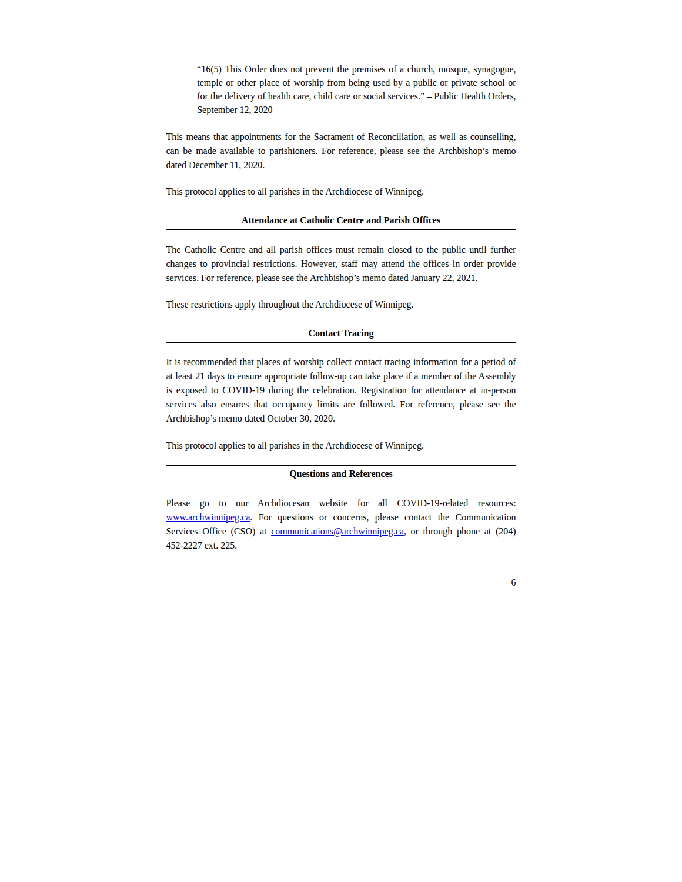“16(5) This Order does not prevent the premises of a church, mosque, synagogue, temple or other place of worship from being used by a public or private school or for the delivery of health care, child care or social services.” – Public Health Orders, September 12, 2020
This means that appointments for the Sacrament of Reconciliation, as well as counselling, can be made available to parishioners. For reference, please see the Archbishop’s memo dated December 11, 2020.
This protocol applies to all parishes in the Archdiocese of Winnipeg.
Attendance at Catholic Centre and Parish Offices
The Catholic Centre and all parish offices must remain closed to the public until further changes to provincial restrictions. However, staff may attend the offices in order provide services. For reference, please see the Archbishop’s memo dated January 22, 2021.
These restrictions apply throughout the Archdiocese of Winnipeg.
Contact Tracing
It is recommended that places of worship collect contact tracing information for a period of at least 21 days to ensure appropriate follow-up can take place if a member of the Assembly is exposed to COVID-19 during the celebration. Registration for attendance at in-person services also ensures that occupancy limits are followed. For reference, please see the Archbishop’s memo dated October 30, 2020.
This protocol applies to all parishes in the Archdiocese of Winnipeg.
Questions and References
Please go to our Archdiocesan website for all COVID-19-related resources: www.archwinnipeg.ca. For questions or concerns, please contact the Communication Services Office (CSO) at communications@archwinnipeg.ca, or through phone at (204) 452-2227 ext. 225.
6